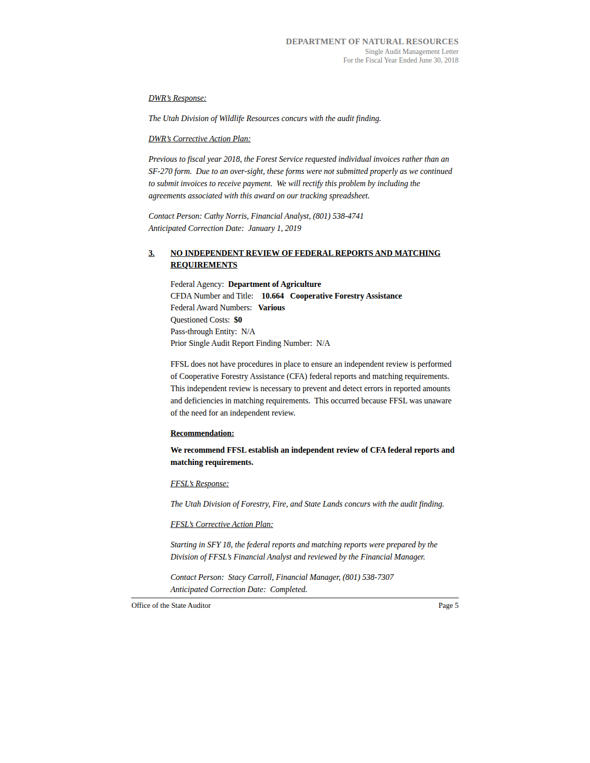DEPARTMENT OF NATURAL RESOURCES
Single Audit Management Letter
For the Fiscal Year Ended June 30, 2018
DWR’s Response:
The Utah Division of Wildlife Resources concurs with the audit finding.
DWR’s Corrective Action Plan:
Previous to fiscal year 2018, the Forest Service requested individual invoices rather than an SF-270 form. Due to an over-sight, these forms were not submitted properly as we continued to submit invoices to receive payment. We will rectify this problem by including the agreements associated with this award on our tracking spreadsheet.
Contact Person: Cathy Norris, Financial Analyst, (801) 538-4741
Anticipated Correction Date: January 1, 2019
3.
No Independent Review of Federal Reports and Matching Requirements
Federal Agency: Department of Agriculture
CFDA Number and Title: 10.664 Cooperative Forestry Assistance
Federal Award Numbers: Various
Questioned Costs: $0
Pass-through Entity: N/A
Prior Single Audit Report Finding Number: N/A
FFSL does not have procedures in place to ensure an independent review is performed of Cooperative Forestry Assistance (CFA) federal reports and matching requirements. This independent review is necessary to prevent and detect errors in reported amounts and deficiencies in matching requirements. This occurred because FFSL was unaware of the need for an independent review.
Recommendation:
We recommend FFSL establish an independent review of CFA federal reports and matching requirements.
FFSL’s Response:
The Utah Division of Forestry, Fire, and State Lands concurs with the audit finding.
FFSL’s Corrective Action Plan:
Starting in SFY 18, the federal reports and matching reports were prepared by the Division of FFSL’s Financial Analyst and reviewed by the Financial Manager.
Contact Person: Stacy Carroll, Financial Manager, (801) 538-7307
Anticipated Correction Date: Completed.
Office of the State Auditor Page 5